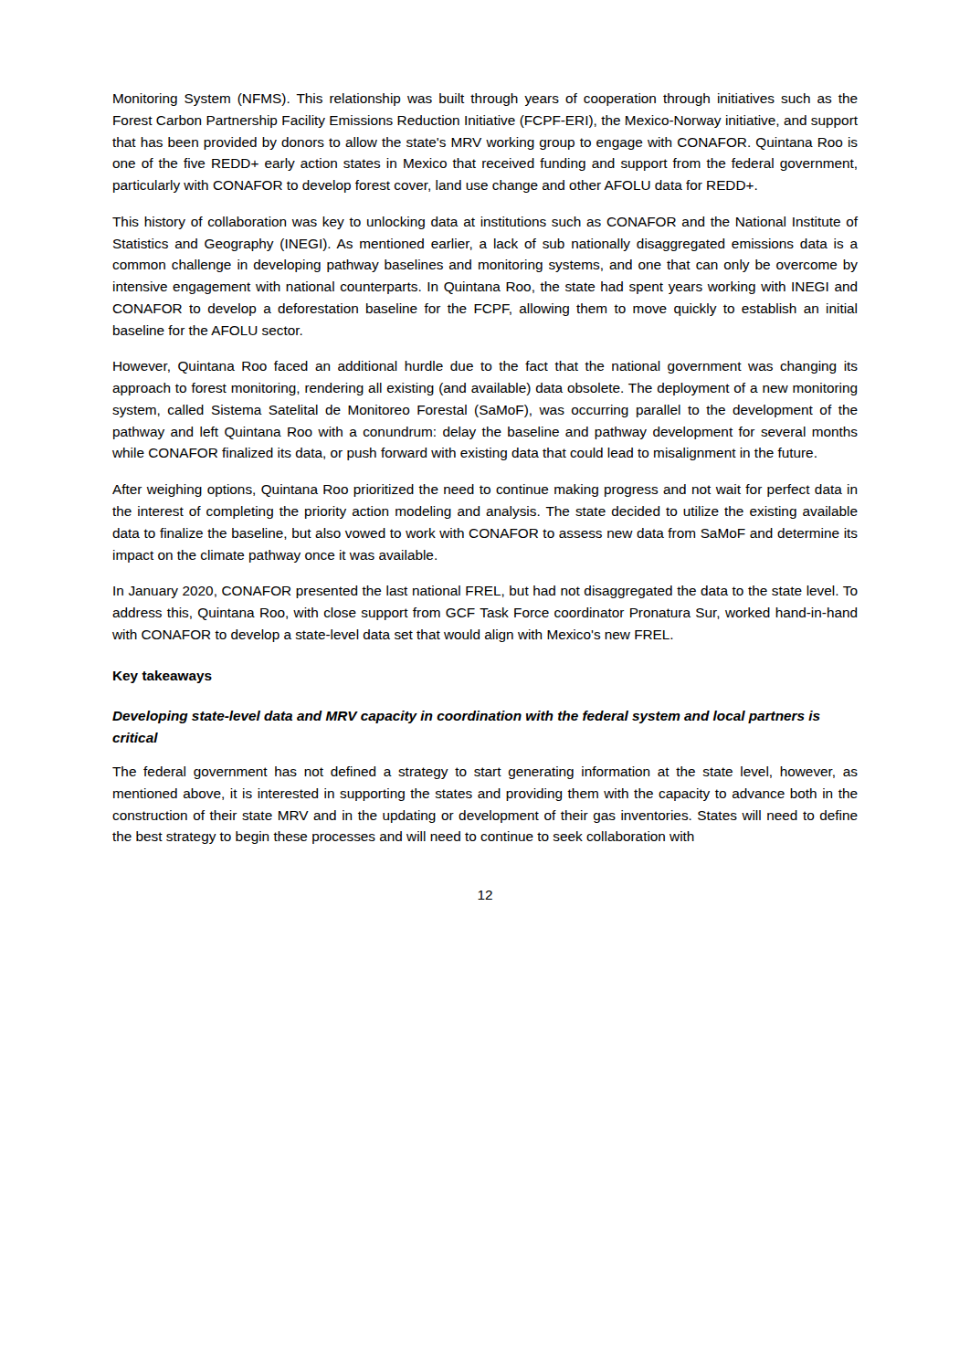Monitoring System (NFMS). This relationship was built through years of cooperation through initiatives such as the Forest Carbon Partnership Facility Emissions Reduction Initiative (FCPF-ERI), the Mexico-Norway initiative, and support that has been provided by donors to allow the state's MRV working group to engage with CONAFOR. Quintana Roo is one of the five REDD+ early action states in Mexico that received funding and support from the federal government, particularly with CONAFOR to develop forest cover, land use change and other AFOLU data for REDD+.
This history of collaboration was key to unlocking data at institutions such as CONAFOR and the National Institute of Statistics and Geography (INEGI). As mentioned earlier, a lack of sub nationally disaggregated emissions data is a common challenge in developing pathway baselines and monitoring systems, and one that can only be overcome by intensive engagement with national counterparts. In Quintana Roo, the state had spent years working with INEGI and CONAFOR to develop a deforestation baseline for the FCPF, allowing them to move quickly to establish an initial baseline for the AFOLU sector.
However, Quintana Roo faced an additional hurdle due to the fact that the national government was changing its approach to forest monitoring, rendering all existing (and available) data obsolete. The deployment of a new monitoring system, called Sistema Satelital de Monitoreo Forestal (SaMoF), was occurring parallel to the development of the pathway and left Quintana Roo with a conundrum: delay the baseline and pathway development for several months while CONAFOR finalized its data, or push forward with existing data that could lead to misalignment in the future.
After weighing options, Quintana Roo prioritized the need to continue making progress and not wait for perfect data in the interest of completing the priority action modeling and analysis. The state decided to utilize the existing available data to finalize the baseline, but also vowed to work with CONAFOR to assess new data from SaMoF and determine its impact on the climate pathway once it was available.
In January 2020, CONAFOR presented the last national FREL, but had not disaggregated the data to the state level. To address this, Quintana Roo, with close support from GCF Task Force coordinator Pronatura Sur, worked hand-in-hand with CONAFOR to develop a state-level data set that would align with Mexico's new FREL.
Key takeaways
Developing state-level data and MRV capacity in coordination with the federal system and local partners is critical
The federal government has not defined a strategy to start generating information at the state level, however, as mentioned above, it is interested in supporting the states and providing them with the capacity to advance both in the construction of their state MRV and in the updating or development of their gas inventories. States will need to define the best strategy to begin these processes and will need to continue to seek collaboration with
12